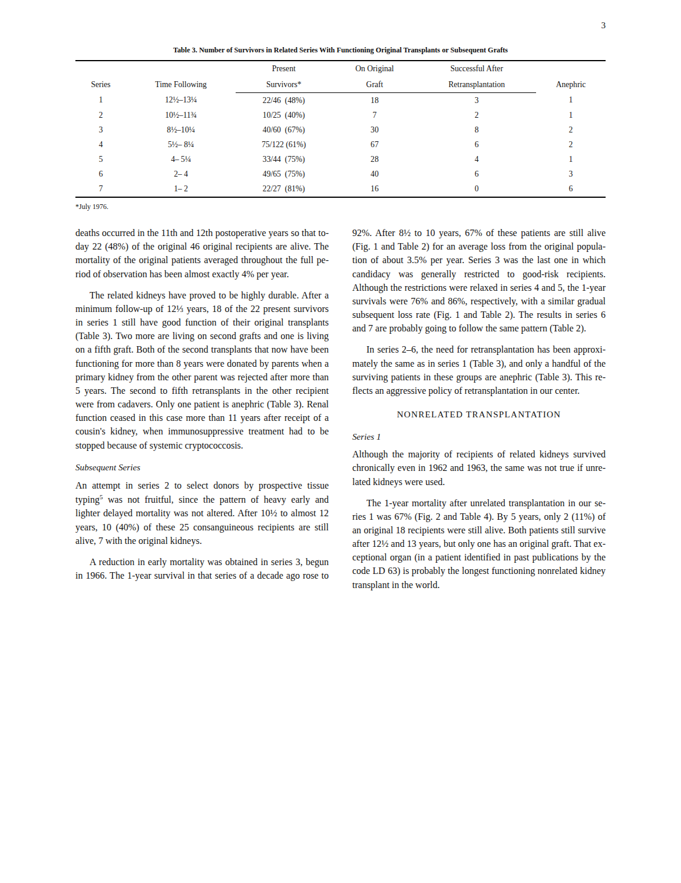3
Table 3. Number of Survivors in Related Series With Functioning Original Transplants or Subsequent Grafts
| Series | Time Following | Present | On Original | Successful After | Anephric |
| --- | --- | --- | --- | --- | --- |
| Survivors* | Graft | Retransplantation |
| 1 | 12½–13¼ | 22/46 (48%) | 18 | 3 | 1 |
| 2 | 10½–11¾ | 10/25 (40%) | 7 | 2 | 1 |
| 3 | 8½–10¼ | 40/60 (67%) | 30 | 8 | 2 |
| 4 | 5½– 8¼ | 75/122 (61%) | 67 | 6 | 2 |
| 5 | 4– 5¼ | 33/44 (75%) | 28 | 4 | 1 |
| 6 | 2– 4 | 49/65 (75%) | 40 | 6 | 3 |
| 7 | 1– 2 | 22/27 (81%) | 16 | 0 | 6 |
*July 1976.
deaths occurred in the 11th and 12th postoperative years so that today 22 (48%) of the original 46 original recipients are alive. The mortality of the original patients averaged throughout the full period of observation has been almost exactly 4% per year.
The related kidneys have proved to be highly durable. After a minimum follow-up of 12⅓ years, 18 of the 22 present survivors in series 1 still have good function of their original transplants (Table 3). Two more are living on second grafts and one is living on a fifth graft. Both of the second transplants that now have been functioning for more than 8 years were donated by parents when a primary kidney from the other parent was rejected after more than 5 years. The second to fifth retransplants in the other recipient were from cadavers. Only one patient is anephric (Table 3). Renal function ceased in this case more than 11 years after receipt of a cousin's kidney, when immunosuppressive treatment had to be stopped because of systemic cryptococcosis.
Subsequent Series
An attempt in series 2 to select donors by prospective tissue typing5 was not fruitful, since the pattern of heavy early and lighter delayed mortality was not altered. After 10½ to almost 12 years, 10 (40%) of these 25 consanguineous recipients are still alive, 7 with the original kidneys.
A reduction in early mortality was obtained in series 3, begun in 1966. The 1-year survival in that series of a decade ago rose to 92%. After 8½ to 10 years, 67% of these patients are still alive (Fig. 1 and Table 2) for an average loss from the original population of about 3.5% per year. Series 3 was the last one in which candidacy was generally restricted to good-risk recipients. Although the restrictions were relaxed in series 4 and 5, the 1-year survivals were 76% and 86%, respectively, with a similar gradual subsequent loss rate (Fig. 1 and Table 2). The results in series 6 and 7 are probably going to follow the same pattern (Table 2).
In series 2–6, the need for retransplantation has been approximately the same as in series 1 (Table 3), and only a handful of the surviving patients in these groups are anephric (Table 3). This reflects an aggressive policy of retransplantation in our center.
NONRELATED TRANSPLANTATION
Series 1
Although the majority of recipients of related kidneys survived chronically even in 1962 and 1963, the same was not true if unrelated kidneys were used.
The 1-year mortality after unrelated transplantation in our series 1 was 67% (Fig. 2 and Table 4). By 5 years, only 2 (11%) of an original 18 recipients were still alive. Both patients still survive after 12½ and 13 years, but only one has an original graft. That exceptional organ (in a patient identified in past publications by the code LD 63) is probably the longest functioning nonrelated kidney transplant in the world.